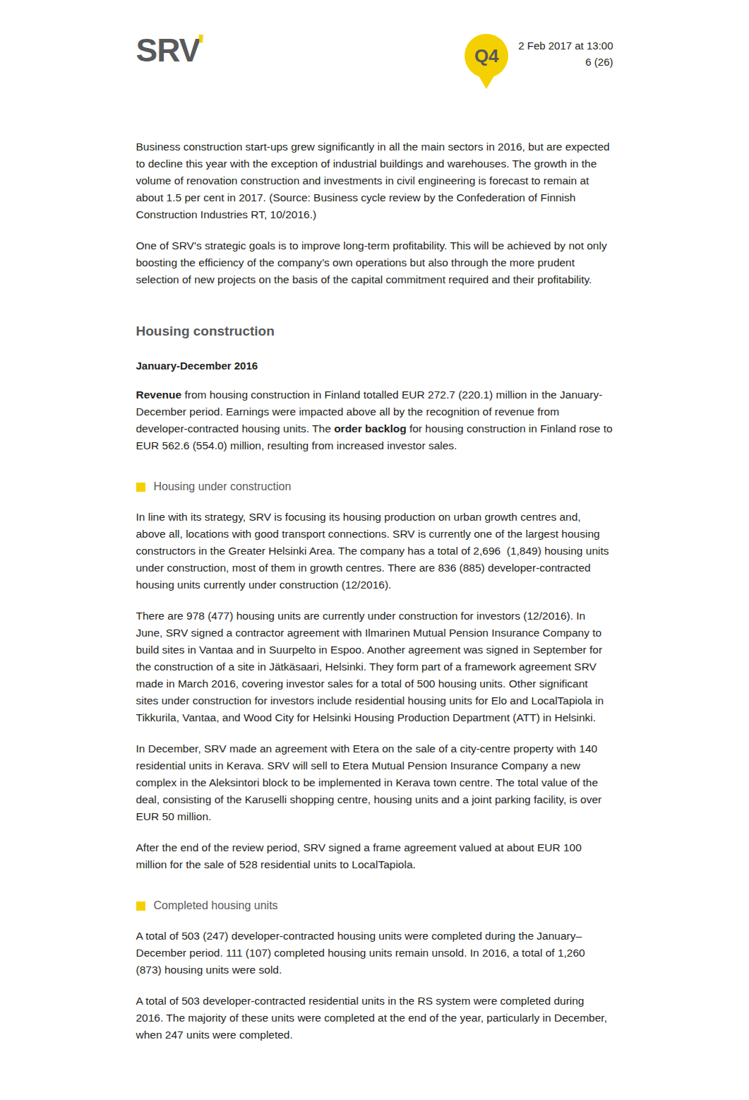SRV'
Q4
2 Feb 2017 at 13:00
6 (26)
Business construction start-ups grew significantly in all the main sectors in 2016, but are expected to decline this year with the exception of industrial buildings and warehouses. The growth in the volume of renovation construction and investments in civil engineering is forecast to remain at about 1.5 per cent in 2017. (Source: Business cycle review by the Confederation of Finnish Construction Industries RT, 10/2016.)
One of SRV's strategic goals is to improve long-term profitability. This will be achieved by not only boosting the efficiency of the company’s own operations but also through the more prudent selection of new projects on the basis of the capital commitment required and their profitability.
Housing construction
January-December 2016
Revenue from housing construction in Finland totalled EUR 272.7 (220.1) million in the January-December period. Earnings were impacted above all by the recognition of revenue from developer-contracted housing units. The order backlog for housing construction in Finland rose to EUR 562.6 (554.0) million, resulting from increased investor sales.
Housing under construction
In line with its strategy, SRV is focusing its housing production on urban growth centres and, above all, locations with good transport connections. SRV is currently one of the largest housing constructors in the Greater Helsinki Area. The company has a total of 2,696 (1,849) housing units under construction, most of them in growth centres. There are 836 (885) developer-contracted housing units currently under construction (12/2016).
There are 978 (477) housing units are currently under construction for investors (12/2016). In June, SRV signed a contractor agreement with Ilmarinen Mutual Pension Insurance Company to build sites in Vantaa and in Suurpelto in Espoo. Another agreement was signed in September for the construction of a site in Jätkäsaari, Helsinki. They form part of a framework agreement SRV made in March 2016, covering investor sales for a total of 500 housing units. Other significant sites under construction for investors include residential housing units for Elo and LocalTapiola in Tikkurila, Vantaa, and Wood City for Helsinki Housing Production Department (ATT) in Helsinki.
In December, SRV made an agreement with Etera on the sale of a city-centre property with 140 residential units in Kerava. SRV will sell to Etera Mutual Pension Insurance Company a new complex in the Aleksintori block to be implemented in Kerava town centre. The total value of the deal, consisting of the Karuselli shopping centre, housing units and a joint parking facility, is over EUR 50 million.
After the end of the review period, SRV signed a frame agreement valued at about EUR 100 million for the sale of 528 residential units to LocalTapiola.
Completed housing units
A total of 503 (247) developer-contracted housing units were completed during the January–December period. 111 (107) completed housing units remain unsold. In 2016, a total of 1,260 (873) housing units were sold.
A total of 503 developer-contracted residential units in the RS system were completed during 2016. The majority of these units were completed at the end of the year, particularly in December, when 247 units were completed.